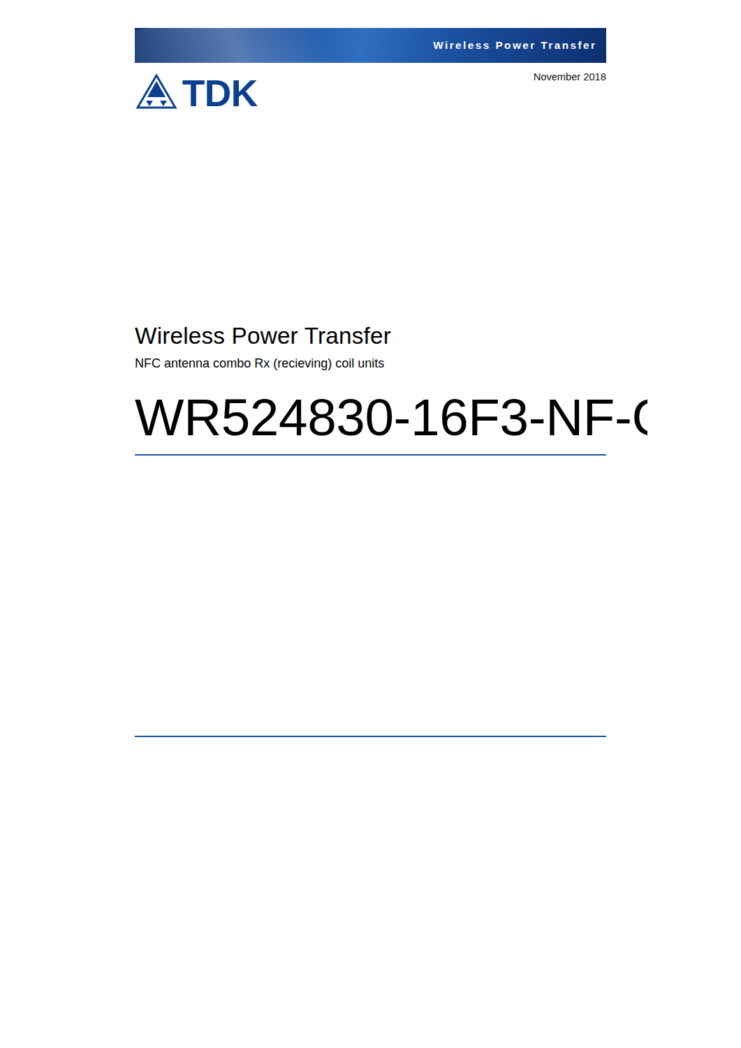Wireless Power Transfer
TDK
November 2018
Wireless Power Transfer
NFC antenna combo Rx (recieving) coil units
WR524830-16F3-NF-G